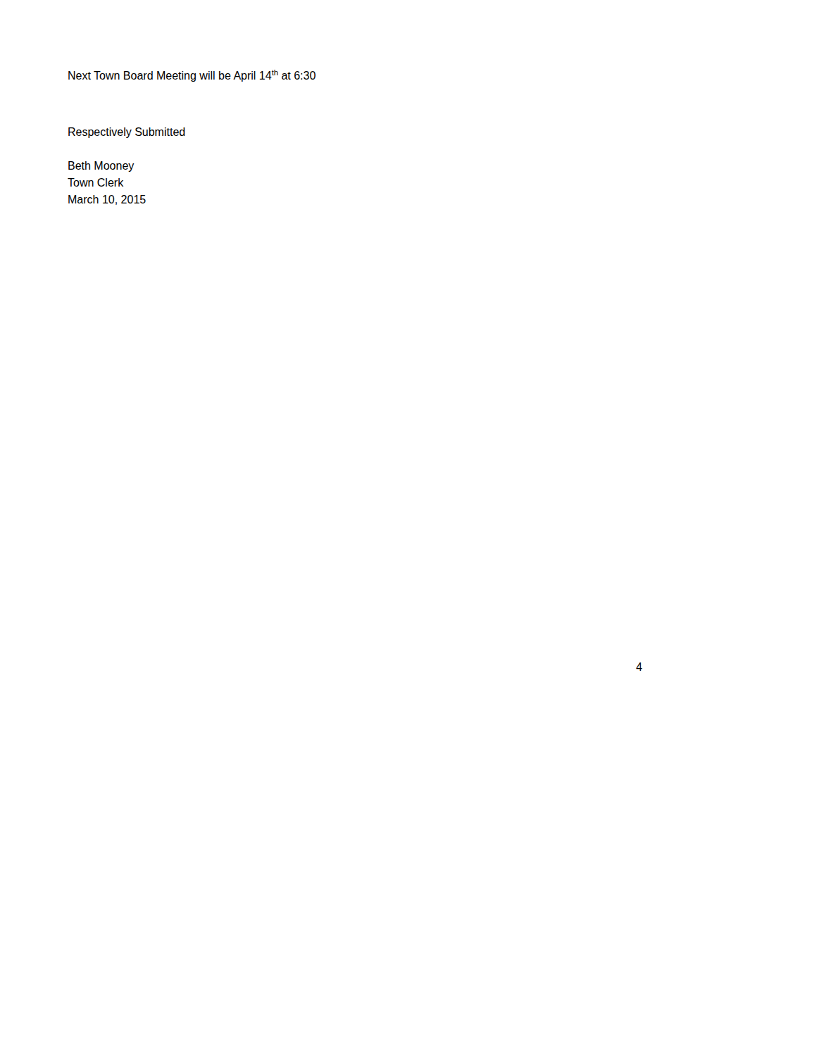Next Town Board Meeting will be April 14th at 6:30
Respectively Submitted
Beth Mooney
Town Clerk
March 10, 2015
4